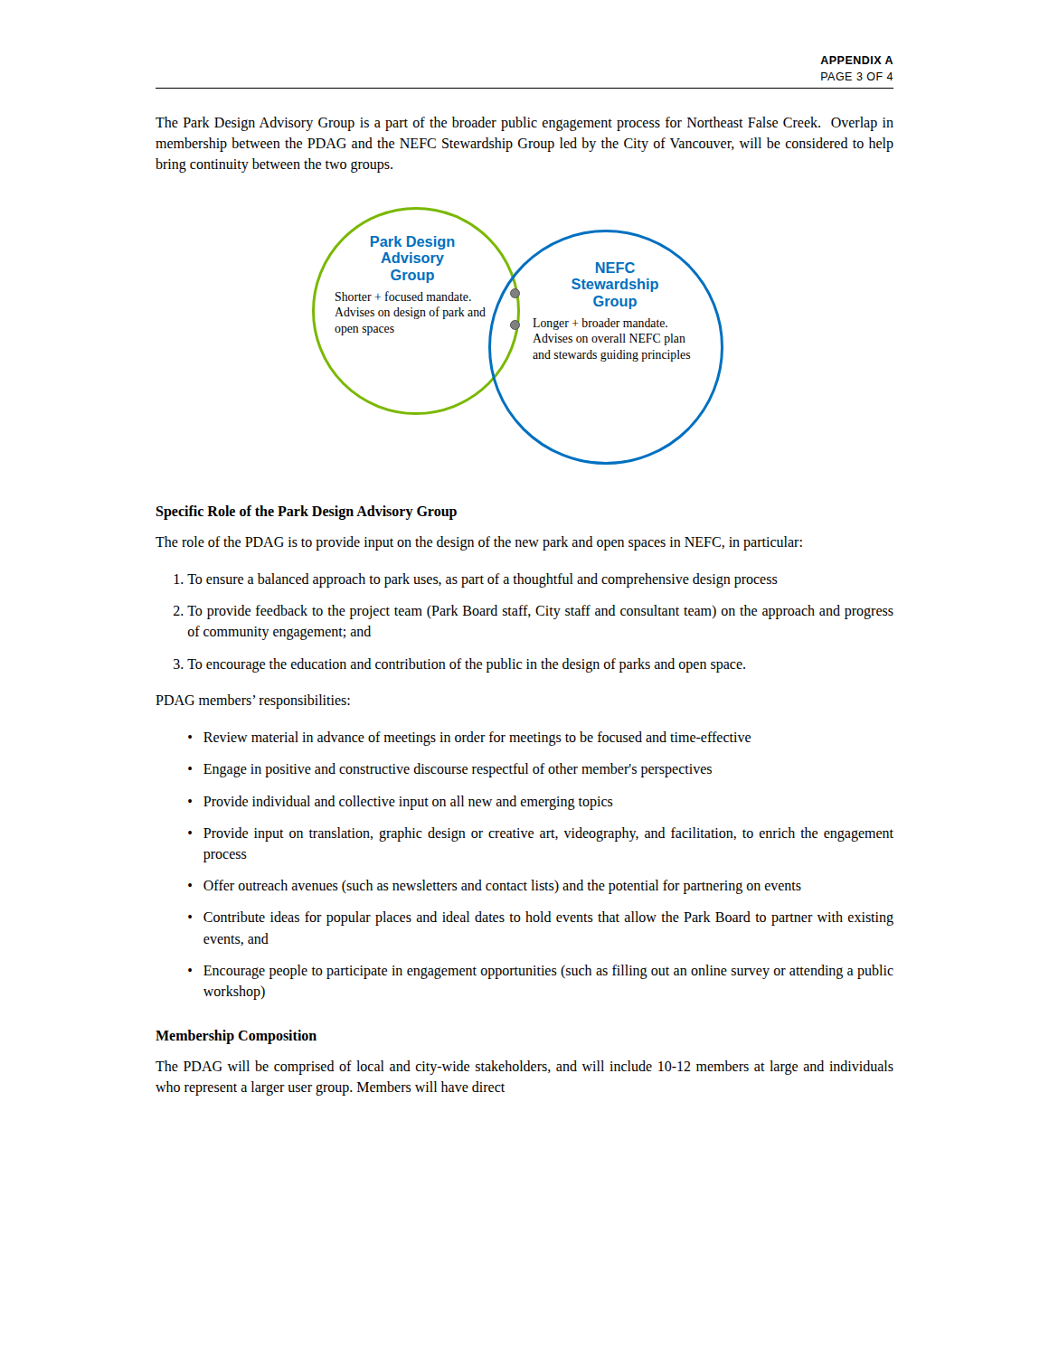APPENDIX A
PAGE 3 OF 4
The Park Design Advisory Group is a part of the broader public engagement process for Northeast False Creek. Overlap in membership between the PDAG and the NEFC Stewardship Group led by the City of Vancouver, will be considered to help bring continuity between the two groups.
Park Design
Advisory
Group
Shorter + focused mandate. Advises on design of park and open spaces
NEFC
Stewardship
Group
Longer + broader mandate. Advises on overall NEFC plan and stewards guiding principles
Specific Role of the Park Design Advisory Group
The role of the PDAG is to provide input on the design of the new park and open spaces in NEFC, in particular:
To ensure a balanced approach to park uses, as part of a thoughtful and comprehensive design process
To provide feedback to the project team (Park Board staff, City staff and consultant team) on the approach and progress of community engagement; and
To encourage the education and contribution of the public in the design of parks and open space.
PDAG members’ responsibilities:
Review material in advance of meetings in order for meetings to be focused and time-effective
Engage in positive and constructive discourse respectful of other member's perspectives
Provide individual and collective input on all new and emerging topics
Provide input on translation, graphic design or creative art, videography, and facilitation, to enrich the engagement process
Offer outreach avenues (such as newsletters and contact lists) and the potential for partnering on events
Contribute ideas for popular places and ideal dates to hold events that allow the Park Board to partner with existing events, and
Encourage people to participate in engagement opportunities (such as filling out an online survey or attending a public workshop)
Membership Composition
The PDAG will be comprised of local and city-wide stakeholders, and will include 10-12 members at large and individuals who represent a larger user group. Members will have direct